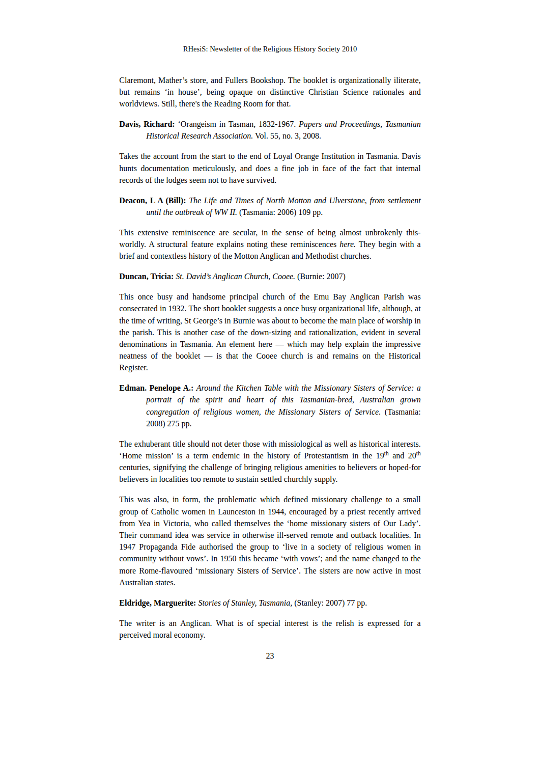RHesiS: Newsletter of the Religious History Society 2010
Claremont, Mather’s store, and Fullers Bookshop. The booklet is organizationally iliterate, but remains ‘in house’, being opaque on distinctive Christian Science rationales and worldviews. Still, there's the Reading Room for that.
Davis, Richard: ‘Orangeism in Tasman, 1832-1967. Papers and Proceedings, Tasmanian Historical Research Association. Vol. 55, no. 3, 2008.
Takes the account from the start to the end of Loyal Orange Institution in Tasmania. Davis hunts documentation meticulously, and does a fine job in face of the fact that internal records of the lodges seem not to have survived.
Deacon, L A (Bill): The Life and Times of North Motton and Ulverstone, from settlement until the outbreak of WW II. (Tasmania: 2006) 109 pp.
This extensive reminiscence are secular, in the sense of being almost unbrokenly this-worldly. A structural feature explains noting these reminiscences here. They begin with a brief and contextless history of the Motton Anglican and Methodist churches.
Duncan, Tricia: St. David’s Anglican Church, Cooee. (Burnie: 2007)
This once busy and handsome principal church of the Emu Bay Anglican Parish was consecrated in 1932. The short booklet suggests a once busy organizational life, although, at the time of writing, St George’s in Burnie was about to become the main place of worship in the parish. This is another case of the down-sizing and rationalization, evident in several denominations in Tasmania. An element here — which may help explain the impressive neatness of the booklet — is that the Cooee church is and remains on the Historical Register.
Edman. Penelope A.: Around the Kitchen Table with the Missionary Sisters of Service: a portrait of the spirit and heart of this Tasmanian-bred, Australian grown congregation of religious women, the Missionary Sisters of Service. (Tasmania: 2008) 275 pp.
The exhuberant title should not deter those with missiological as well as historical interests. ‘Home mission’ is a term endemic in the history of Protestantism in the 19th and 20th centuries, signifying the challenge of bringing religious amenities to believers or hoped-for believers in localities too remote to sustain settled churchly supply.
This was also, in form, the problematic which defined missionary challenge to a small group of Catholic women in Launceston in 1944, encouraged by a priest recently arrived from Yea in Victoria, who called themselves the ‘home missionary sisters of Our Lady’. Their command idea was service in otherwise ill-served remote and outback localities. In 1947 Propaganda Fide authorised the group to ‘live in a society of religious women in community without vows’. In 1950 this became ‘with vows’; and the name changed to the more Rome-flavoured ‘missionary Sisters of Service’. The sisters are now active in most Australian states.
Eldridge, Marguerite: Stories of Stanley, Tasmania, (Stanley: 2007) 77 pp.
The writer is an Anglican. What is of special interest is the relish is expressed for a perceived moral economy.
23